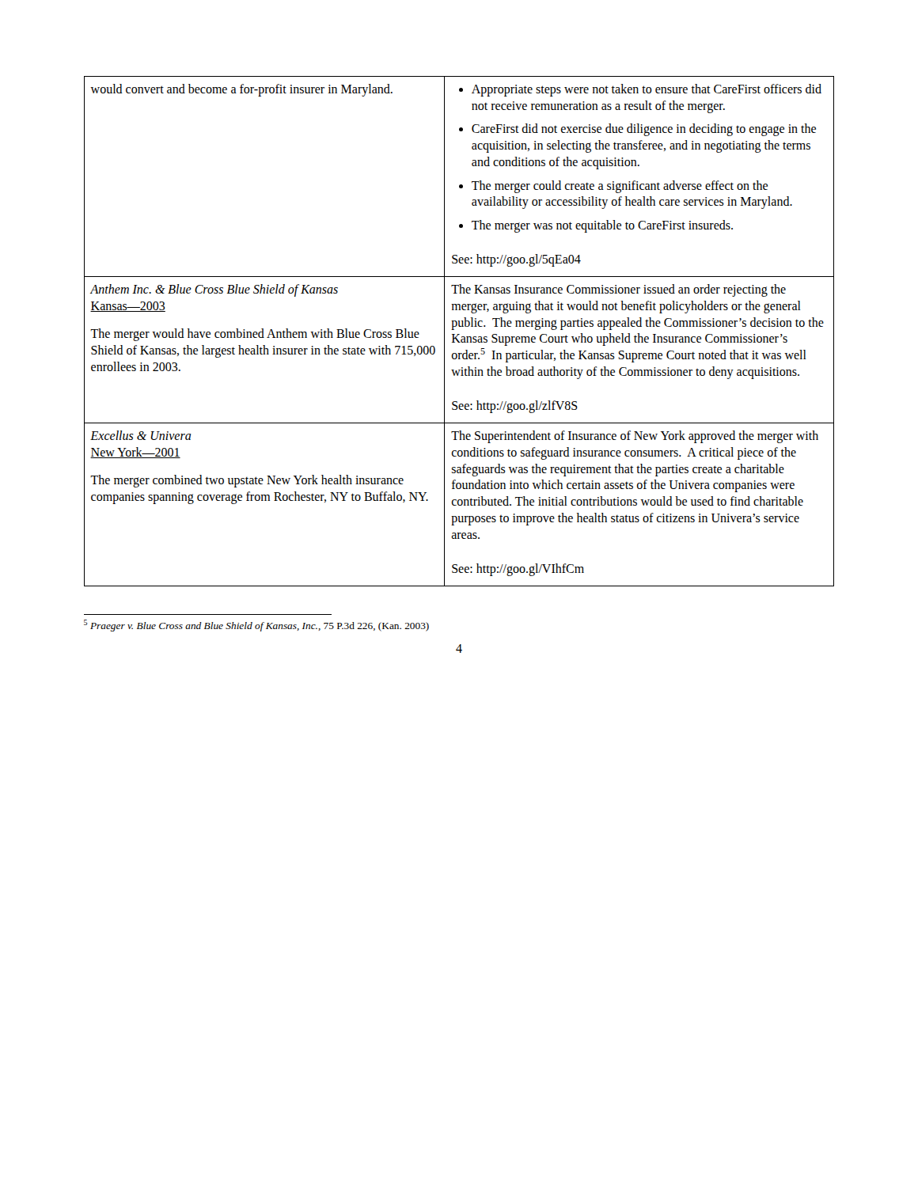| would convert and become a for-profit insurer in Maryland. | Appropriate steps were not taken to ensure that CareFirst officers did not receive remuneration as a result of the merger. CareFirst did not exercise due diligence in deciding to engage in the acquisition, in selecting the transferee, and in negotiating the terms and conditions of the acquisition. The merger could create a significant adverse effect on the availability or accessibility of health care services in Maryland. The merger was not equitable to CareFirst insureds. See: http://goo.gl/5qEa04 |
| Anthem Inc. & Blue Cross Blue Shield of Kansas Kansas—2003 The merger would have combined Anthem with Blue Cross Blue Shield of Kansas, the largest health insurer in the state with 715,000 enrollees in 2003. | The Kansas Insurance Commissioner issued an order rejecting the merger, arguing that it would not benefit policyholders or the general public. The merging parties appealed the Commissioner’s decision to the Kansas Supreme Court who upheld the Insurance Commissioner’s order. 5 In particular, the Kansas Supreme Court noted that it was well within the broad authority of the Commissioner to deny acquisitions. See: http://goo.gl/zlfV8S |
| Excellus & Univera New York—2001 The merger combined two upstate New York health insurance companies spanning coverage from Rochester, NY to Buffalo, NY. | The Superintendent of Insurance of New York approved the merger with conditions to safeguard insurance consumers. A critical piece of the safeguards was the requirement that the parties create a charitable foundation into which certain assets of the Univera companies were contributed. The initial contributions would be used to find charitable purposes to improve the health status of citizens in Univera’s service areas. See: http://goo.gl/VIhfCm |
5 Praeger v. Blue Cross and Blue Shield of Kansas, Inc., 75 P.3d 226, (Kan. 2003)
4